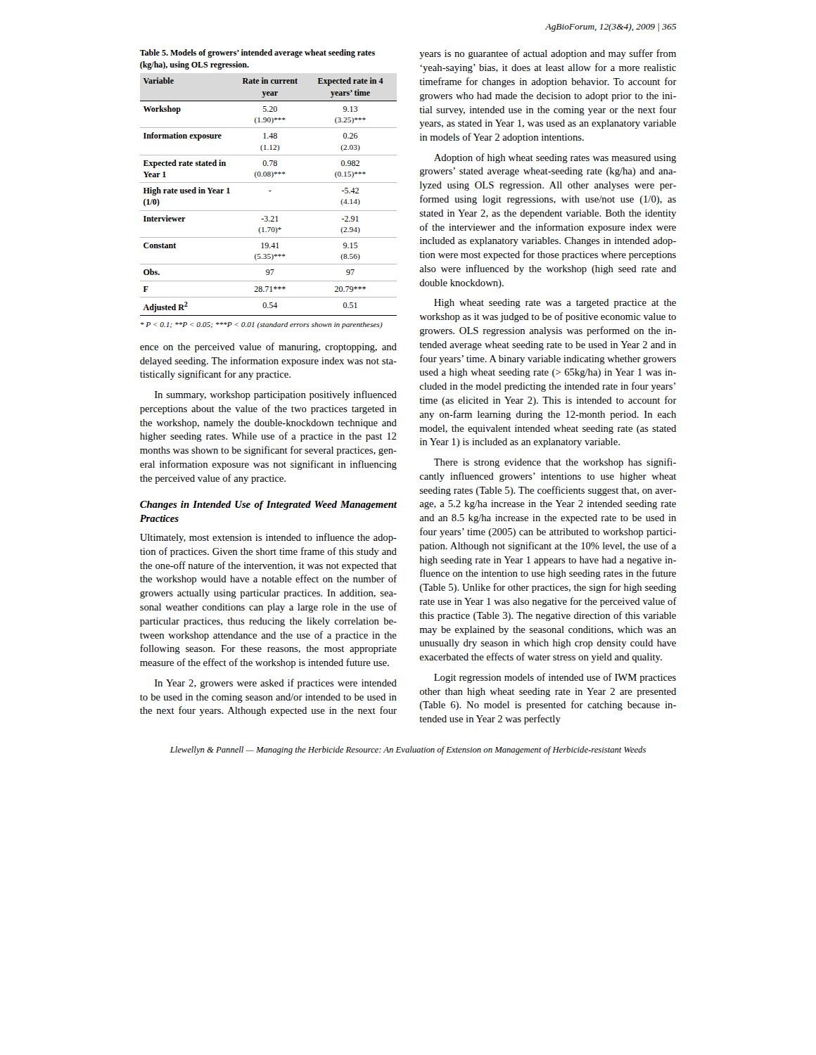AgBioForum, 12(3&4), 2009 | 365
Table 5. Models of growers’ intended average wheat seeding rates (kg/ha), using OLS regression.
| Variable | Rate in current year | Expected rate in 4 years’ time |
| --- | --- | --- |
| Workshop | 5.20 (1.90)*** | 9.13 (3.25)*** |
| Information exposure | 1.48 (1.12) | 0.26 (2.03) |
| Expected rate stated in Year 1 | 0.78 (0.08)*** | 0.982 (0.15)*** |
| High rate used in Year 1 (1/0) | - | -5.42 (4.14) |
| Interviewer | -3.21 (1.70)* | -2.91 (2.94) |
| Constant | 19.41 (5.35)*** | 9.15 (8.56) |
| Obs. | 97 | 97 |
| F | 28.71*** | 20.79*** |
| Adjusted R 2 | 0.54 | 0.51 |
* P < 0.1; **P < 0.05; ***P < 0.01 (standard errors shown in parentheses)
ence on the perceived value of manuring, croptopping, and delayed seeding. The information exposure index was not statistically significant for any practice.
In summary, workshop participation positively influenced perceptions about the value of the two practices targeted in the workshop, namely the double-knockdown technique and higher seeding rates. While use of a practice in the past 12 months was shown to be significant for several practices, general information exposure was not significant in influencing the perceived value of any practice.
Changes in Intended Use of Integrated Weed Management Practices
Ultimately, most extension is intended to influence the adoption of practices. Given the short time frame of this study and the one-off nature of the intervention, it was not expected that the workshop would have a notable effect on the number of growers actually using particular practices. In addition, seasonal weather conditions can play a large role in the use of particular practices, thus reducing the likely correlation between workshop attendance and the use of a practice in the following season. For these reasons, the most appropriate measure of the effect of the workshop is intended future use.
In Year 2, growers were asked if practices were intended to be used in the coming season and/or intended to be used in the next four years. Although expected use in the next four years is no guarantee of actual adoption and may suffer from ‘yeah-saying’ bias, it does at least allow for a more realistic timeframe for changes in adoption behavior. To account for growers who had made the decision to adopt prior to the initial survey, intended use in the coming year or the next four years, as stated in Year 1, was used as an explanatory variable in models of Year 2 adoption intentions.
Adoption of high wheat seeding rates was measured using growers’ stated average wheat-seeding rate (kg/ha) and analyzed using OLS regression. All other analyses were performed using logit regressions, with use/not use (1/0), as stated in Year 2, as the dependent variable. Both the identity of the interviewer and the information exposure index were included as explanatory variables. Changes in intended adoption were most expected for those practices where perceptions also were influenced by the workshop (high seed rate and double knockdown).
High wheat seeding rate was a targeted practice at the workshop as it was judged to be of positive economic value to growers. OLS regression analysis was performed on the intended average wheat seeding rate to be used in Year 2 and in four years’ time. A binary variable indicating whether growers used a high wheat seeding rate (> 65kg/ha) in Year 1 was included in the model predicting the intended rate in four years’ time (as elicited in Year 2). This is intended to account for any on-farm learning during the 12-month period. In each model, the equivalent intended wheat seeding rate (as stated in Year 1) is included as an explanatory variable.
There is strong evidence that the workshop has significantly influenced growers’ intentions to use higher wheat seeding rates (Table 5). The coefficients suggest that, on average, a 5.2 kg/ha increase in the Year 2 intended seeding rate and an 8.5 kg/ha increase in the expected rate to be used in four years’ time (2005) can be attributed to workshop participation. Although not significant at the 10% level, the use of a high seeding rate in Year 1 appears to have had a negative influence on the intention to use high seeding rates in the future (Table 5). Unlike for other practices, the sign for high seeding rate use in Year 1 was also negative for the perceived value of this practice (Table 3). The negative direction of this variable may be explained by the seasonal conditions, which was an unusually dry season in which high crop density could have exacerbated the effects of water stress on yield and quality.
Logit regression models of intended use of IWM practices other than high wheat seeding rate in Year 2 are presented (Table 6). No model is presented for catching because intended use in Year 2 was perfectly
Llewellyn & Pannell — Managing the Herbicide Resource: An Evaluation of Extension on Management of Herbicide-resistant Weeds